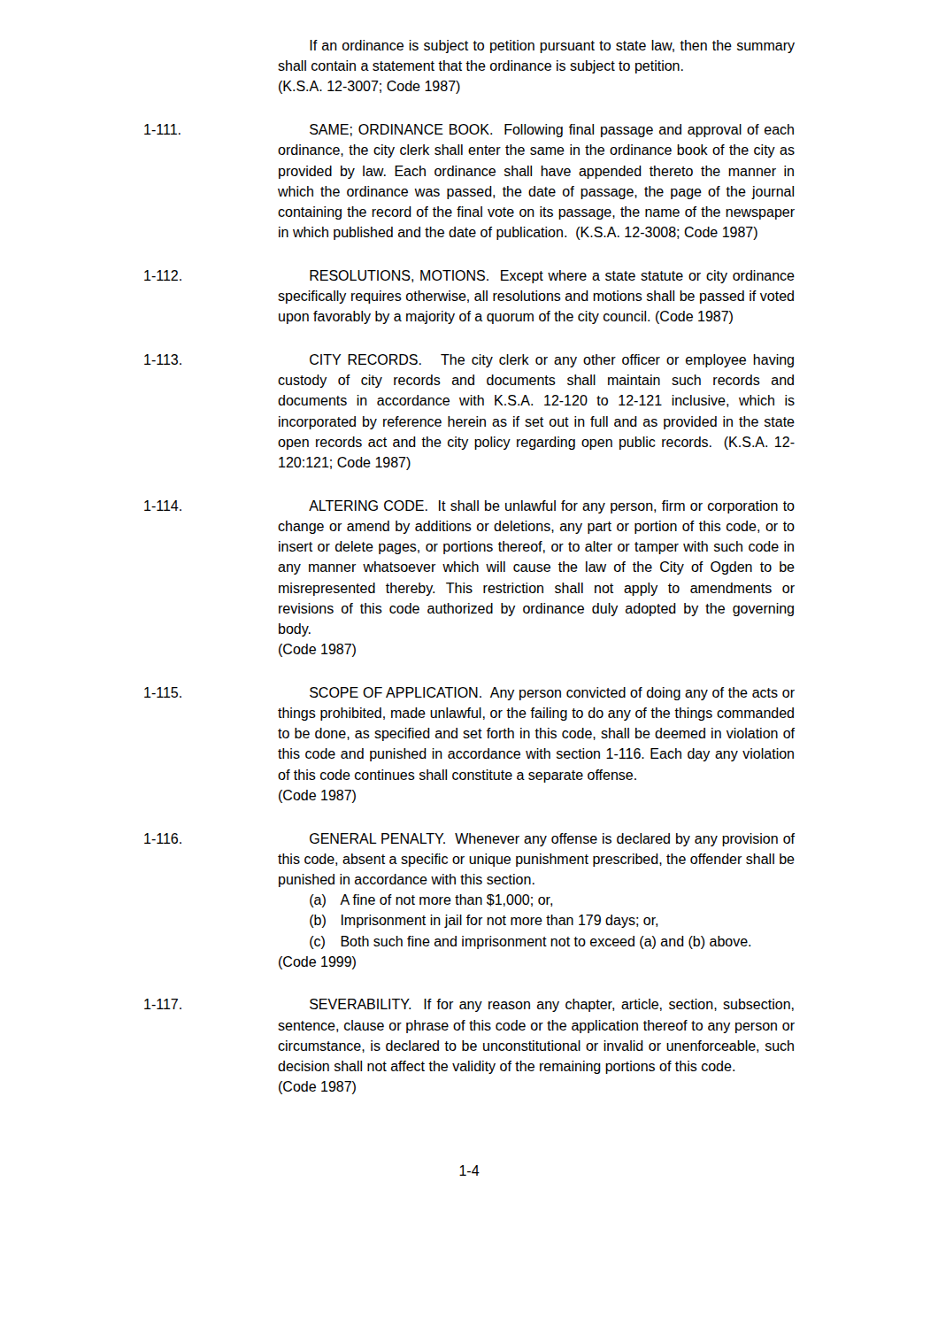If an ordinance is subject to petition pursuant to state law, then the summary shall contain a statement that the ordinance is subject to petition.
(K.S.A. 12-3007; Code 1987)
1-111.
SAME; ORDINANCE BOOK. Following final passage and approval of each ordinance, the city clerk shall enter the same in the ordinance book of the city as provided by law. Each ordinance shall have appended thereto the manner in which the ordinance was passed, the date of passage, the page of the journal containing the record of the final vote on its passage, the name of the newspaper in which published and the date of publication. (K.S.A. 12-3008; Code 1987)
1-112.
RESOLUTIONS, MOTIONS. Except where a state statute or city ordinance specifically requires otherwise, all resolutions and motions shall be passed if voted upon favorably by a majority of a quorum of the city council. (Code 1987)
1-113.
CITY RECORDS. The city clerk or any other officer or employee having custody of city records and documents shall maintain such records and documents in accordance with K.S.A. 12-120 to 12-121 inclusive, which is incorporated by reference herein as if set out in full and as provided in the state open records act and the city policy regarding open public records. (K.S.A. 12-120:121; Code 1987)
1-114.
ALTERING CODE. It shall be unlawful for any person, firm or corporation to change or amend by additions or deletions, any part or portion of this code, or to insert or delete pages, or portions thereof, or to alter or tamper with such code in any manner whatsoever which will cause the law of the City of Ogden to be misrepresented thereby. This restriction shall not apply to amendments or revisions of this code authorized by ordinance duly adopted by the governing body.
(Code 1987)
1-115.
SCOPE OF APPLICATION. Any person convicted of doing any of the acts or things prohibited, made unlawful, or the failing to do any of the things commanded to be done, as specified and set forth in this code, shall be deemed in violation of this code and punished in accordance with section 1-116. Each day any violation of this code continues shall constitute a separate offense.
(Code 1987)
1-116.
GENERAL PENALTY. Whenever any offense is declared by any provision of this code, absent a specific or unique punishment prescribed, the offender shall be punished in accordance with this section.
(a) A fine of not more than $1,000; or,
(b) Imprisonment in jail for not more than 179 days; or,
(c) Both such fine and imprisonment not to exceed (a) and (b) above.
(Code 1999)
1-117.
SEVERABILITY. If for any reason any chapter, article, section, subsection, sentence, clause or phrase of this code or the application thereof to any person or circumstance, is declared to be unconstitutional or invalid or unenforceable, such decision shall not affect the validity of the remaining portions of this code.
(Code 1987)
1-4